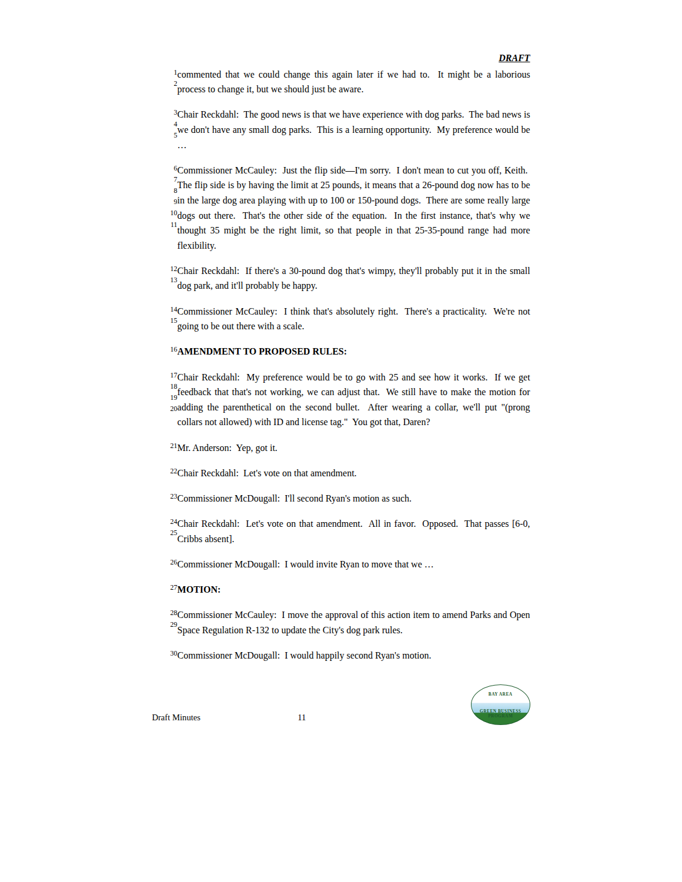DRAFT
| 1 2 | commented that we could change this again later if we had to. It might be a laborious process to change it, but we should just be aware. |
| 3 4 5 | Chair Reckdahl: The good news is that we have experience with dog parks. The bad news is we don't have any small dog parks. This is a learning opportunity. My preference would be … |
| 6 7 8 9 10 11 | Commissioner McCauley: Just the flip side—I'm sorry. I don't mean to cut you off, Keith. The flip side is by having the limit at 25 pounds, it means that a 26-pound dog now has to be in the large dog area playing with up to 100 or 150-pound dogs. There are some really large dogs out there. That's the other side of the equation. In the first instance, that's why we thought 35 might be the right limit, so that people in that 25-35-pound range had more flexibility. |
| 12 13 | Chair Reckdahl: If there's a 30-pound dog that's wimpy, they'll probably put it in the small dog park, and it'll probably be happy. |
| 14 15 | Commissioner McCauley: I think that's absolutely right. There's a practicality. We're not going to be out there with a scale. |
| 16 | AMENDMENT TO PROPOSED RULES: |
| 17 18 19 20 | Chair Reckdahl: My preference would be to go with 25 and see how it works. If we get feedback that that's not working, we can adjust that. We still have to make the motion for adding the parenthetical on the second bullet. After wearing a collar, we'll put "(prong collars not allowed) with ID and license tag." You got that, Daren? |
| 21 | Mr. Anderson: Yep, got it. |
| 22 | Chair Reckdahl: Let's vote on that amendment. |
| 23 | Commissioner McDougall: I'll second Ryan's motion as such. |
| 24 25 | Chair Reckdahl: Let's vote on that amendment. All in favor. Opposed. That passes [6-0, Cribbs absent]. |
| 26 | Commissioner McDougall: I would invite Ryan to move that we … |
| 27 | MOTION: |
| 28 29 | Commissioner McCauley: I move the approval of this action item to amend Parks and Open Space Regulation R-132 to update the City's dog park rules. |
| 30 | Commissioner McDougall: I would happily second Ryan's motion. |
Draft Minutes
11
BAY AREA
GREEN BUSINESS
PROGRAM